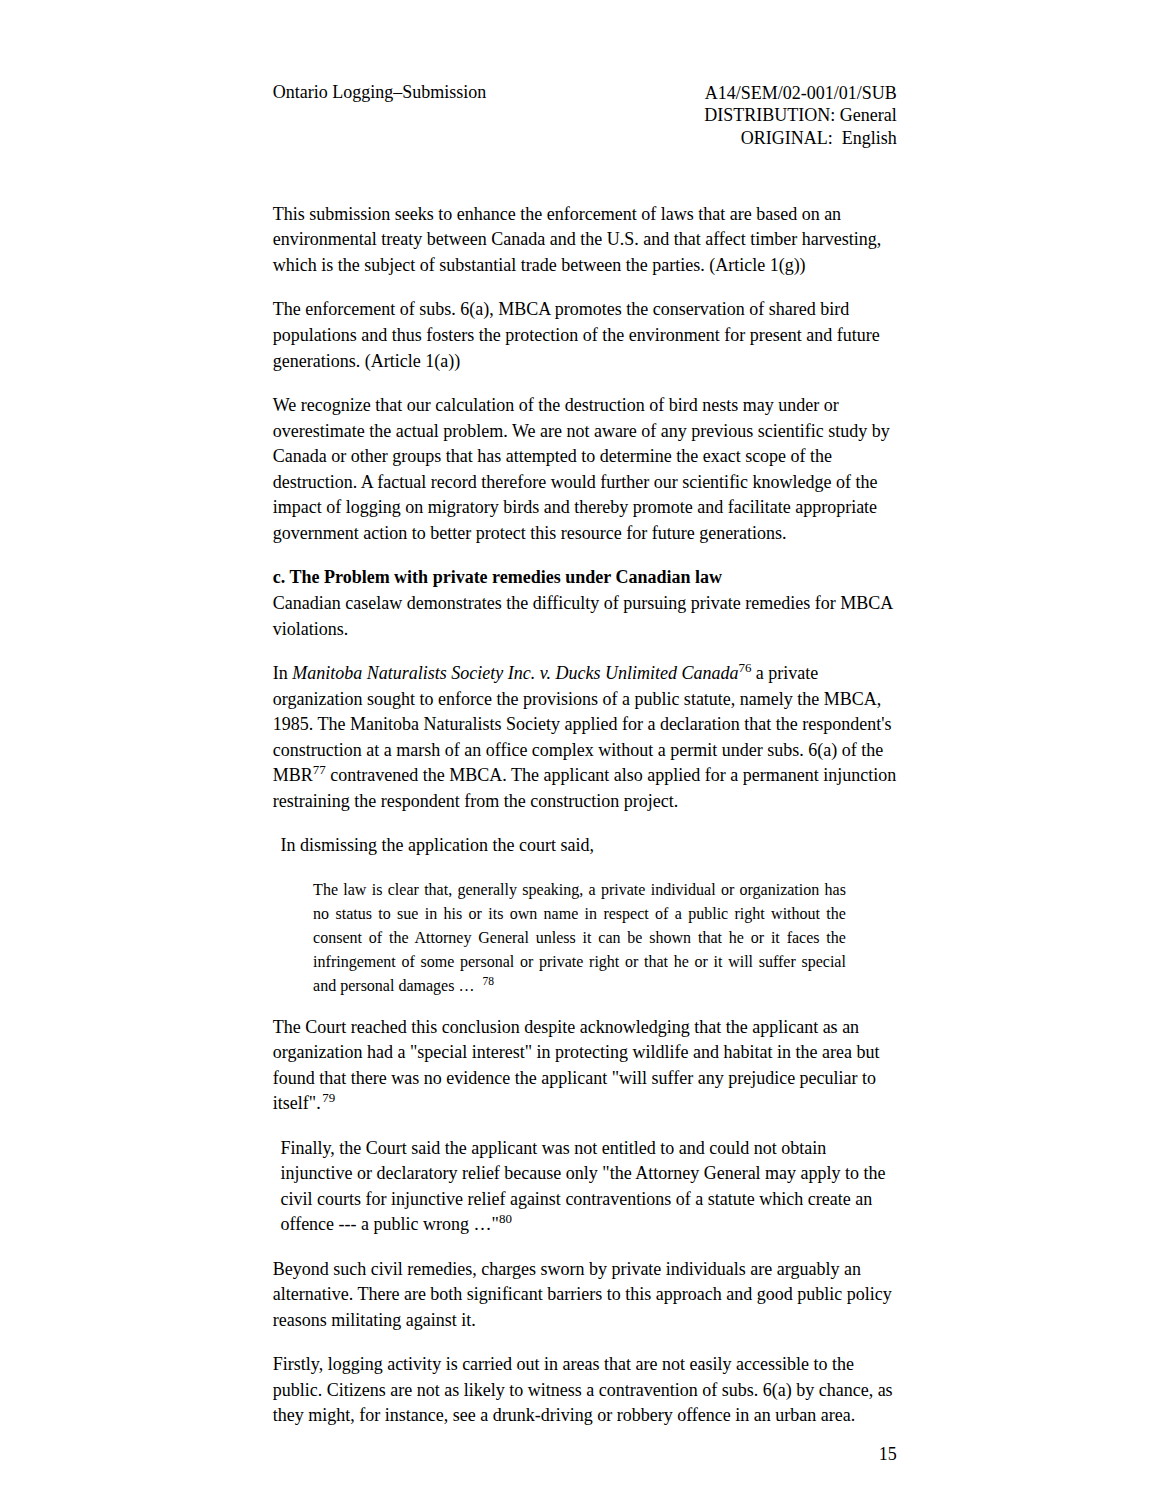Ontario Logging–Submission
A14/SEM/02-001/01/SUB
DISTRIBUTION: General
ORIGINAL: English
This submission seeks to enhance the enforcement of laws that are based on an environmental treaty between Canada and the U.S. and that affect timber harvesting, which is the subject of substantial trade between the parties. (Article 1(g))
The enforcement of subs. 6(a), MBCA promotes the conservation of shared bird populations and thus fosters the protection of the environment for present and future generations. (Article 1(a))
We recognize that our calculation of the destruction of bird nests may under or overestimate the actual problem. We are not aware of any previous scientific study by Canada or other groups that has attempted to determine the exact scope of the destruction. A factual record therefore would further our scientific knowledge of the impact of logging on migratory birds and thereby promote and facilitate appropriate government action to better protect this resource for future generations.
c. The Problem with private remedies under Canadian law
Canadian caselaw demonstrates the difficulty of pursuing private remedies for MBCA violations.
In Manitoba Naturalists Society Inc. v. Ducks Unlimited Canada76 a private organization sought to enforce the provisions of a public statute, namely the MBCA, 1985. The Manitoba Naturalists Society applied for a declaration that the respondent's construction at a marsh of an office complex without a permit under subs. 6(a) of the MBR77 contravened the MBCA. The applicant also applied for a permanent injunction restraining the respondent from the construction project.
In dismissing the application the court said,
The law is clear that, generally speaking, a private individual or organization has no status to sue in his or its own name in respect of a public right without the consent of the Attorney General unless it can be shown that he or it faces the infringement of some personal or private right or that he or it will suffer special and personal damages … 78
The Court reached this conclusion despite acknowledging that the applicant as an organization had a "special interest" in protecting wildlife and habitat in the area but found that there was no evidence the applicant "will suffer any prejudice peculiar to itself".79
Finally, the Court said the applicant was not entitled to and could not obtain injunctive or declaratory relief because only "the Attorney General may apply to the civil courts for injunctive relief against contraventions of a statute which create an offence --- a public wrong …"80
Beyond such civil remedies, charges sworn by private individuals are arguably an alternative. There are both significant barriers to this approach and good public policy reasons militating against it.
Firstly, logging activity is carried out in areas that are not easily accessible to the public. Citizens are not as likely to witness a contravention of subs. 6(a) by chance, as they might, for instance, see a drunk-driving or robbery offence in an urban area.
15